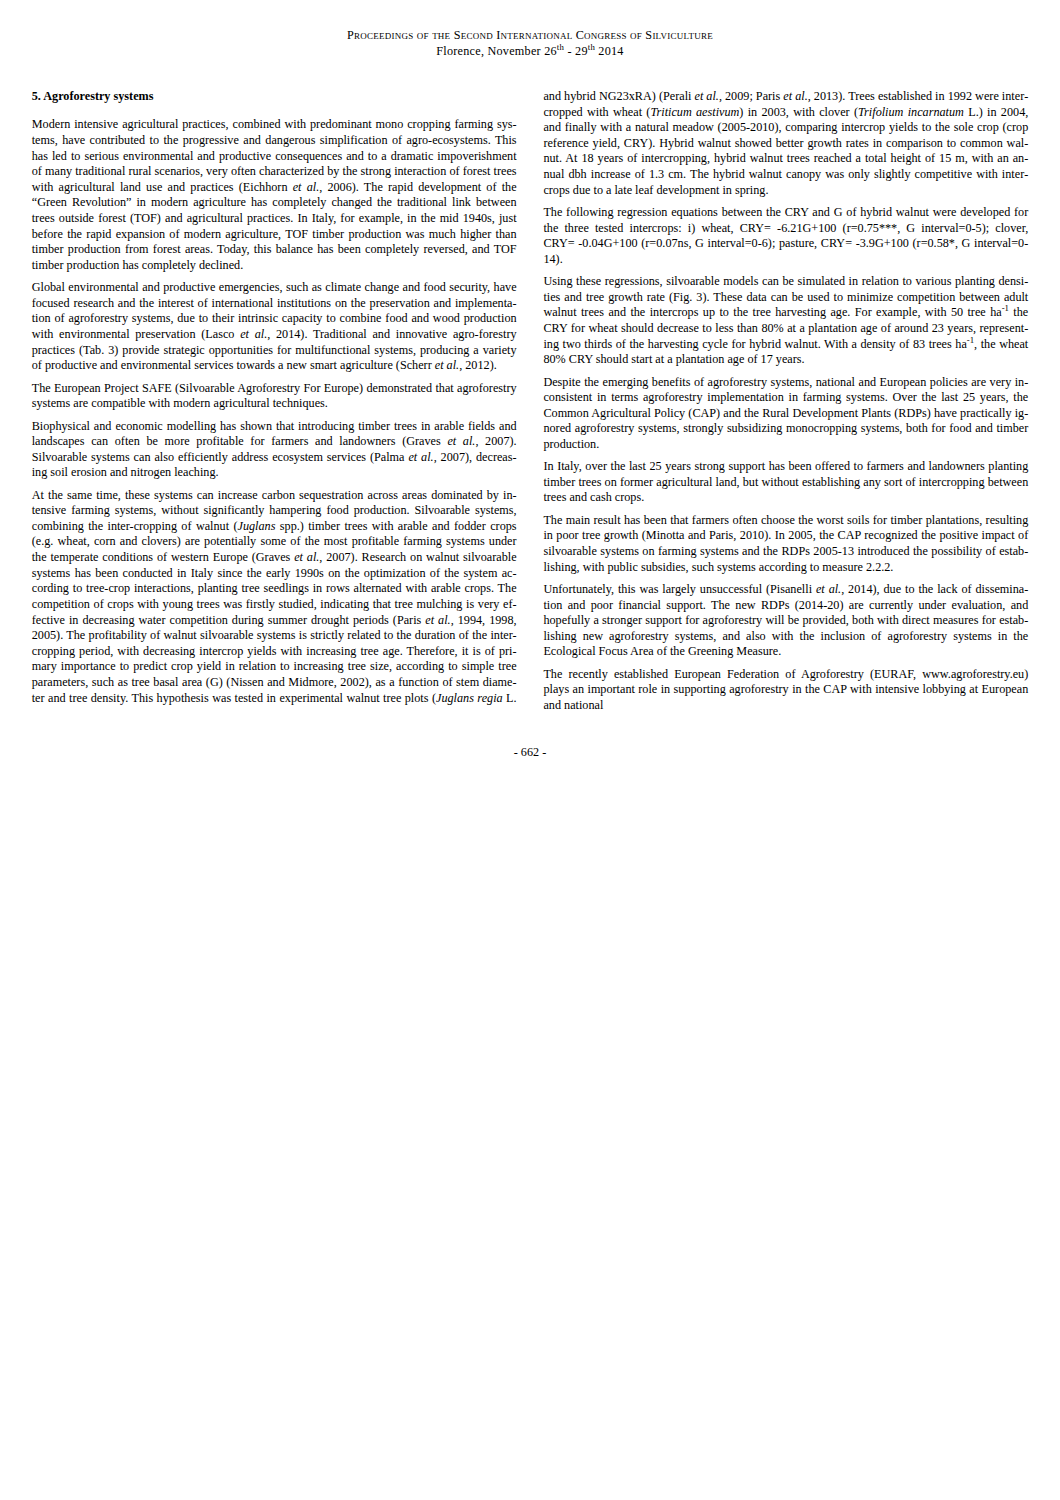Proceedings of the Second International Congress of Silviculture Florence, November 26th - 29th 2014
5. Agroforestry systems
Modern intensive agricultural practices, combined with predominant mono cropping farming systems, have contributed to the progressive and dangerous simplification of agro-ecosystems. This has led to serious environmental and productive consequences and to a dramatic impoverishment of many traditional rural scenarios, very often characterized by the strong interaction of forest trees with agricultural land use and practices (Eichhorn et al., 2006). The rapid development of the “Green Revolution” in modern agriculture has completely changed the traditional link between trees outside forest (TOF) and agricultural practices. In Italy, for example, in the mid 1940s, just before the rapid expansion of modern agriculture, TOF timber production was much higher than timber production from forest areas. Today, this balance has been completely reversed, and TOF timber production has completely declined.
Global environmental and productive emergencies, such as climate change and food security, have focused research and the interest of international institutions on the preservation and implementation of agroforestry systems, due to their intrinsic capacity to combine food and wood production with environmental preservation (Lasco et al., 2014). Traditional and innovative agro-forestry practices (Tab. 3) provide strategic opportunities for multifunctional systems, producing a variety of productive and environmental services towards a new smart agriculture (Scherr et al., 2012).
The European Project SAFE (Silvoarable Agroforestry For Europe) demonstrated that agroforestry systems are compatible with modern agricultural techniques.
Biophysical and economic modelling has shown that introducing timber trees in arable fields and landscapes can often be more profitable for farmers and landowners (Graves et al., 2007). Silvoarable systems can also efficiently address ecosystem services (Palma et al., 2007), decreasing soil erosion and nitrogen leaching.
At the same time, these systems can increase carbon sequestration across areas dominated by intensive farming systems, without significantly hampering food production. Silvoarable systems, combining the inter-cropping of walnut (Juglans spp.) timber trees with arable and fodder crops (e.g. wheat, corn and clovers) are potentially some of the most profitable farming systems under the temperate conditions of western Europe (Graves et al., 2007). Research on walnut silvoarable systems has been conducted in Italy since the early 1990s on the optimization of the system according to tree-crop interactions, planting tree seedlings in rows alternated with arable crops. The competition of crops with young trees was firstly studied, indicating that tree mulching is very effective in decreasing water competition during summer drought periods (Paris et al., 1994, 1998, 2005). The profitability of walnut silvoarable systems is strictly related to the duration of the inter-cropping period, with decreasing intercrop yields with increasing tree age. Therefore, it is of primary importance to predict crop yield in relation to increasing tree size, according to simple tree parameters, such as tree basal area (G) (Nissen and Midmore, 2002), as a function of stem diameter and tree density. This hypothesis was tested in experimental walnut tree plots (Juglans regia L. and hybrid NG23xRA) (Perali et al., 2009; Paris et al., 2013). Trees established in 1992 were intercropped with wheat (Triticum aestivum) in 2003, with clover (Trifolium incarnatum L.) in 2004, and finally with a natural meadow (2005-2010), comparing intercrop yields to the sole crop (crop reference yield, CRY). Hybrid walnut showed better growth rates in comparison to common walnut. At 18 years of intercropping, hybrid walnut trees reached a total height of 15 m, with an annual dbh increase of 1.3 cm. The hybrid walnut canopy was only slightly competitive with intercrops due to a late leaf development in spring.
The following regression equations between the CRY and G of hybrid walnut were developed for the three tested intercrops: i) wheat, CRY= -6.21G+100 (r=0.75***, G interval=0-5); clover, CRY= -0.04G+100 (r=0.07ns, G interval=0-6); pasture, CRY= -3.9G+100 (r=0.58*, G interval=0-14).
Using these regressions, silvoarable models can be simulated in relation to various planting densities and tree growth rate (Fig. 3). These data can be used to minimize competition between adult walnut trees and the intercrops up to the tree harvesting age. For example, with 50 tree ha-1 the CRY for wheat should decrease to less than 80% at a plantation age of around 23 years, representing two thirds of the harvesting cycle for hybrid walnut. With a density of 83 trees ha-1, the wheat 80% CRY should start at a plantation age of 17 years.
Despite the emerging benefits of agroforestry systems, national and European policies are very inconsistent in terms agroforestry implementation in farming systems. Over the last 25 years, the Common Agricultural Policy (CAP) and the Rural Development Plants (RDPs) have practically ignored agroforestry systems, strongly subsidizing monocropping systems, both for food and timber production.
In Italy, over the last 25 years strong support has been offered to farmers and landowners planting timber trees on former agricultural land, but without establishing any sort of intercropping between trees and cash crops.
The main result has been that farmers often choose the worst soils for timber plantations, resulting in poor tree growth (Minotta and Paris, 2010). In 2005, the CAP recognized the positive impact of silvoarable systems on farming systems and the RDPs 2005-13 introduced the possibility of establishing, with public subsidies, such systems according to measure 2.2.2.
Unfortunately, this was largely unsuccessful (Pisanelli et al., 2014), due to the lack of dissemination and poor financial support. The new RDPs (2014-20) are currently under evaluation, and hopefully a stronger support for agroforestry will be provided, both with direct measures for establishing new agroforestry systems, and also with the inclusion of agroforestry systems in the Ecological Focus Area of the Greening Measure.
The recently established European Federation of Agroforestry (EURAF, www.agroforestry.eu) plays an important role in supporting agroforestry in the CAP with intensive lobbying at European and national
- 662 -